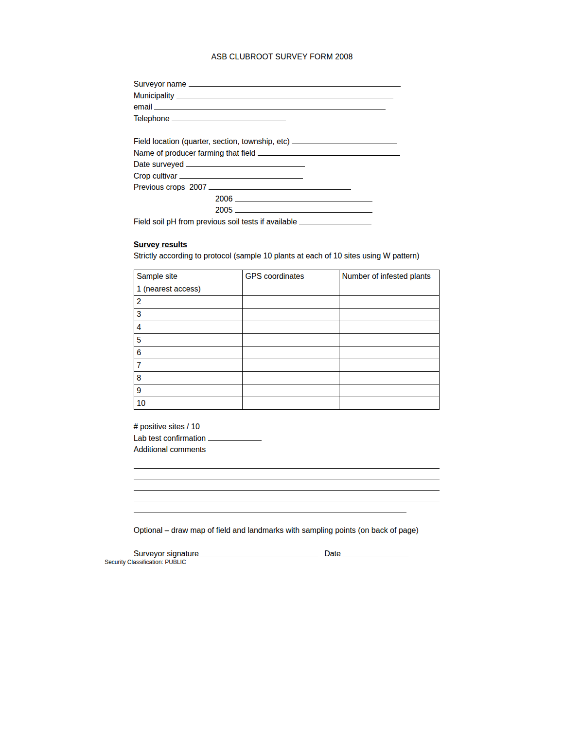ASB CLUBROOT SURVEY FORM 2008
Surveyor name
Municipality
email
Telephone
Field location (quarter, section, township, etc)
Name of producer farming that field
Date surveyed
Crop cultivar
Previous crops 2007
2006
2005
Field soil pH from previous soil tests if available
Survey results
Strictly according to protocol (sample 10 plants at each of 10 sites using W pattern)
| Sample site | GPS coordinates | Number of infested plants |
| --- | --- | --- |
| 1 (nearest access) | | |
| 2 | | |
| 3 | | |
| 4 | | |
| 5 | | |
| 6 | | |
| 7 | | |
| 8 | | |
| 9 | | |
| 10 | | |
# positive sites / 10
Lab test confirmation
Additional comments
Optional – draw map of field and landmarks with sampling points (on back of page)
Surveyor signature Date
Security Classification: PUBLIC